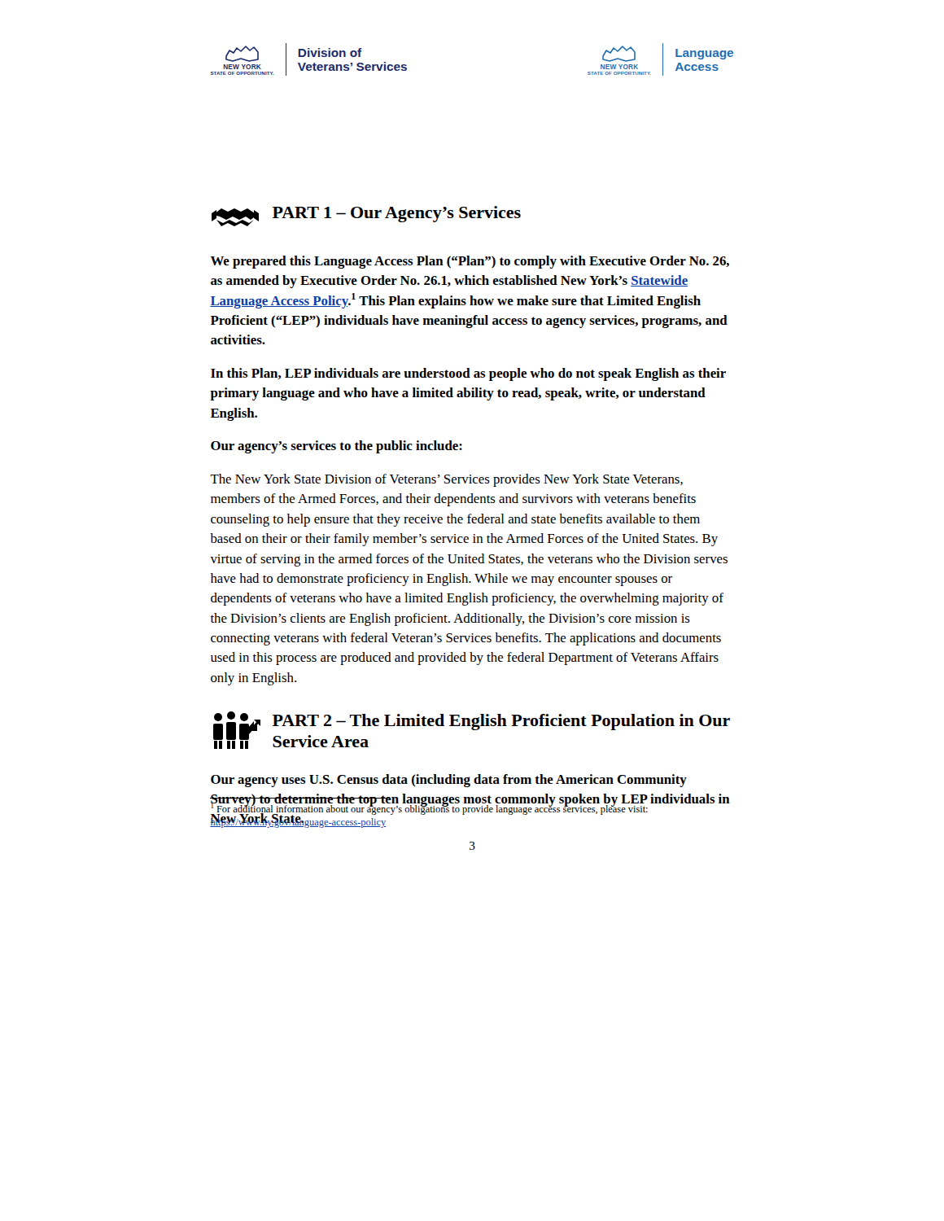NEW YORKSTATE OF OPPORTUNITY.
Division of
Veterans’ Services
NEW YORKSTATE OF OPPORTUNITY.
Language
Access
PART 1 – Our Agency’s Services
We prepared this Language Access Plan (“Plan”) to comply with Executive Order No. 26, as amended by Executive Order No. 26.1, which established New York’s Statewide Language Access Policy.1 This Plan explains how we make sure that Limited English Proficient (“LEP”) individuals have meaningful access to agency services, programs, and activities.
In this Plan, LEP individuals are understood as people who do not speak English as their primary language and who have a limited ability to read, speak, write, or understand English.
Our agency’s services to the public include:
The New York State Division of Veterans’ Services provides New York State Veterans, members of the Armed Forces, and their dependents and survivors with veterans benefits counseling to help ensure that they receive the federal and state benefits available to them based on their or their family member’s service in the Armed Forces of the United States. By virtue of serving in the armed forces of the United States, the veterans who the Division serves have had to demonstrate proficiency in English. While we may encounter spouses or dependents of veterans who have a limited English proficiency, the overwhelming majority of the Division’s clients are English proficient. Additionally, the Division’s core mission is connecting veterans with federal Veteran’s Services benefits. The applications and documents used in this process are produced and provided by the federal Department of Veterans Affairs only in English.
PART 2 – The Limited English Proficient Population in Our Service Area
Our agency uses U.S. Census data (including data from the American Community Survey) to determine the top ten languages most commonly spoken by LEP individuals in New York State.
1 For additional information about our agency’s obligations to provide language access services, please visit:
https://www.ny.gov/language-access-policy
3